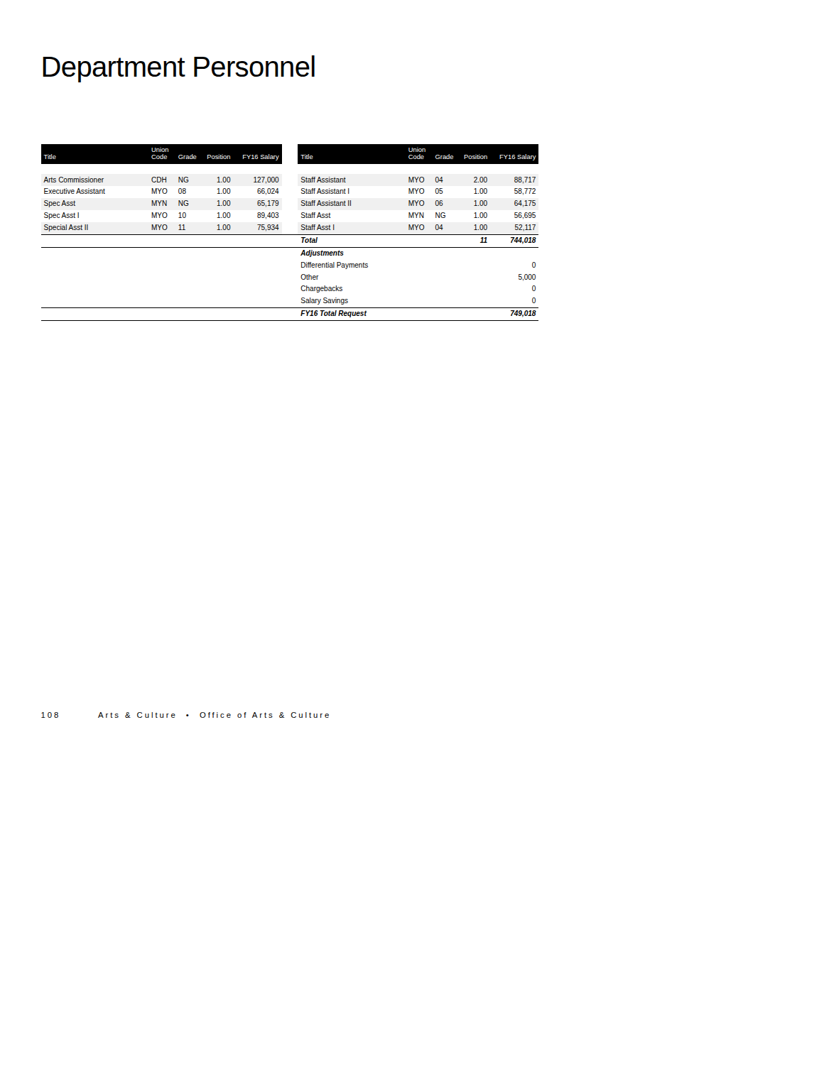Department Personnel
| Title | Union Code | Grade | Position | FY16 Salary | | Title | Union Code | Grade | Position | FY16 Salary |
| --- | --- | --- | --- | --- | --- | --- | --- | --- | --- | --- |
| Arts Commissioner | CDH | NG | 1.00 | 127,000 | | Staff Assistant | MYO | 04 | 2.00 | 88,717 |
| Executive Assistant | MYO | 08 | 1.00 | 66,024 | | Staff Assistant I | MYO | 05 | 1.00 | 58,772 |
| Spec Asst | MYN | NG | 1.00 | 65,179 | | Staff Assistant II | MYO | 06 | 1.00 | 64,175 |
| Spec Asst I | MYO | 10 | 1.00 | 89,403 | | Staff Asst | MYN | NG | 1.00 | 56,695 |
| Special Asst II | MYO | 11 | 1.00 | 75,934 | | Staff Asst I | MYO | 04 | 1.00 | 52,117 |
| | | | | | | Total | | | 11 | 744,018 |
| | | | | | | Adjustments | | | | |
| | | | | | | Differential Payments | | | | 0 |
| | | | | | | Other | | | | 5,000 |
| | | | | | | Chargebacks | | | | 0 |
| | | | | | | Salary Savings | | | | 0 |
| | | | | | | FY16 Total Request | | | | 749,018 |
108 Arts & Culture • Office of Arts & Culture